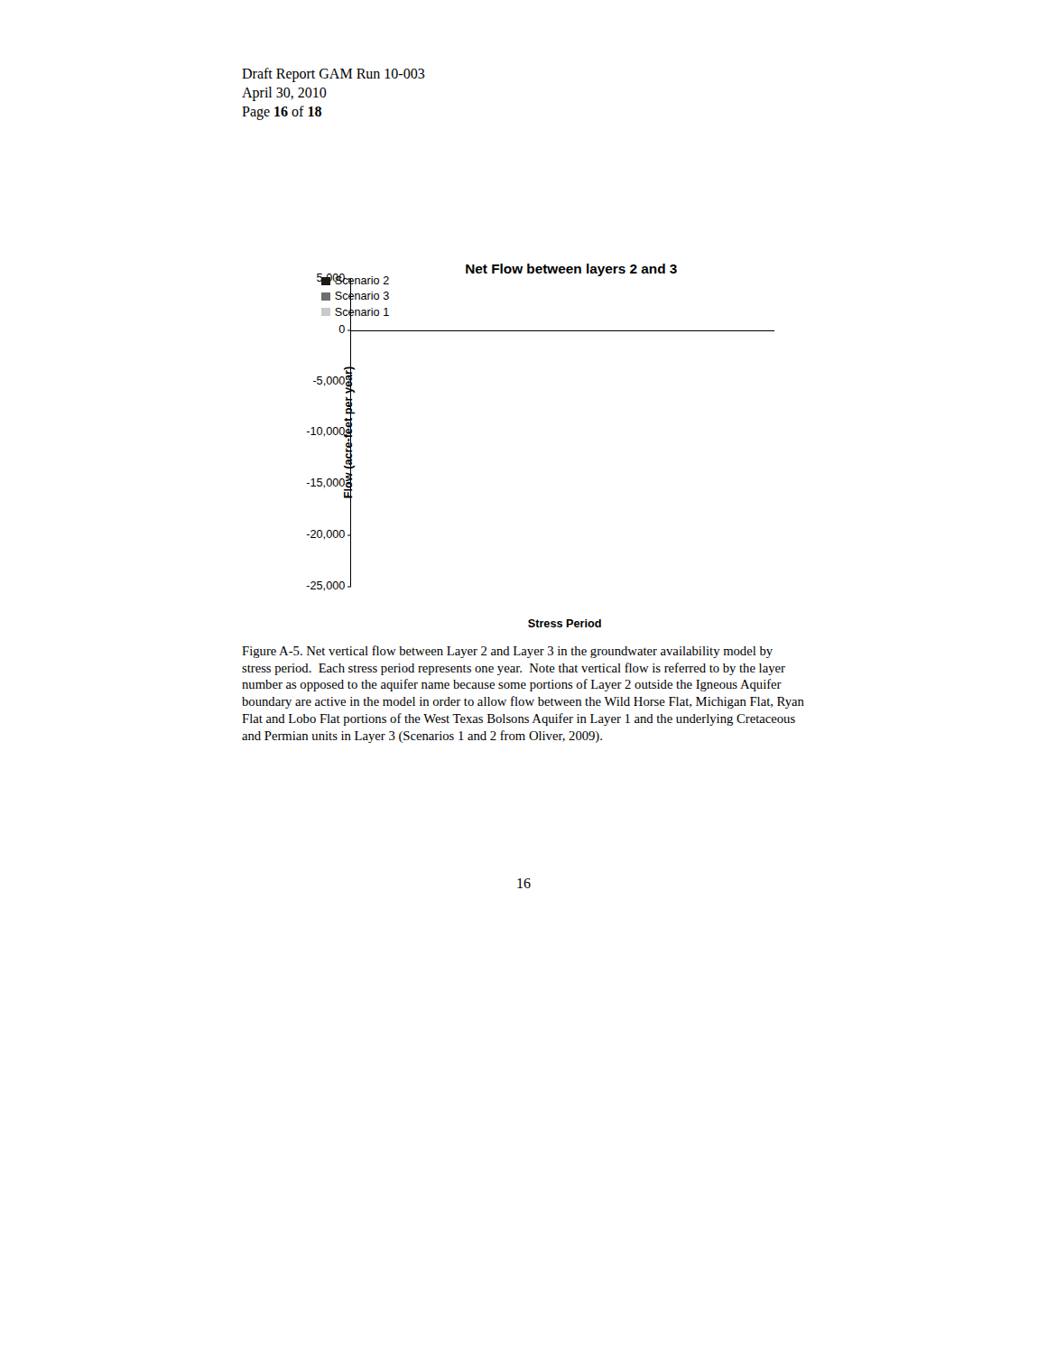Draft Report GAM Run 10-003
April 30, 2010
Page 16 of 18
Net Flow between layers 2 and 3
Scenario 2
Scenario 3
Scenario 1
Flow (acre-feet per year)
5,000
0
-5,000
-10,000
-15,000
-20,000
-25,000
Stress Period
Figure A-5. Net vertical flow between Layer 2 and Layer 3 in the groundwater availability model by stress period. Each stress period represents one year. Note that vertical flow is referred to by the layer number as opposed to the aquifer name because some portions of Layer 2 outside the Igneous Aquifer boundary are active in the model in order to allow flow between the Wild Horse Flat, Michigan Flat, Ryan Flat and Lobo Flat portions of the West Texas Bolsons Aquifer in Layer 1 and the underlying Cretaceous and Permian units in Layer 3 (Scenarios 1 and 2 from Oliver, 2009).
16